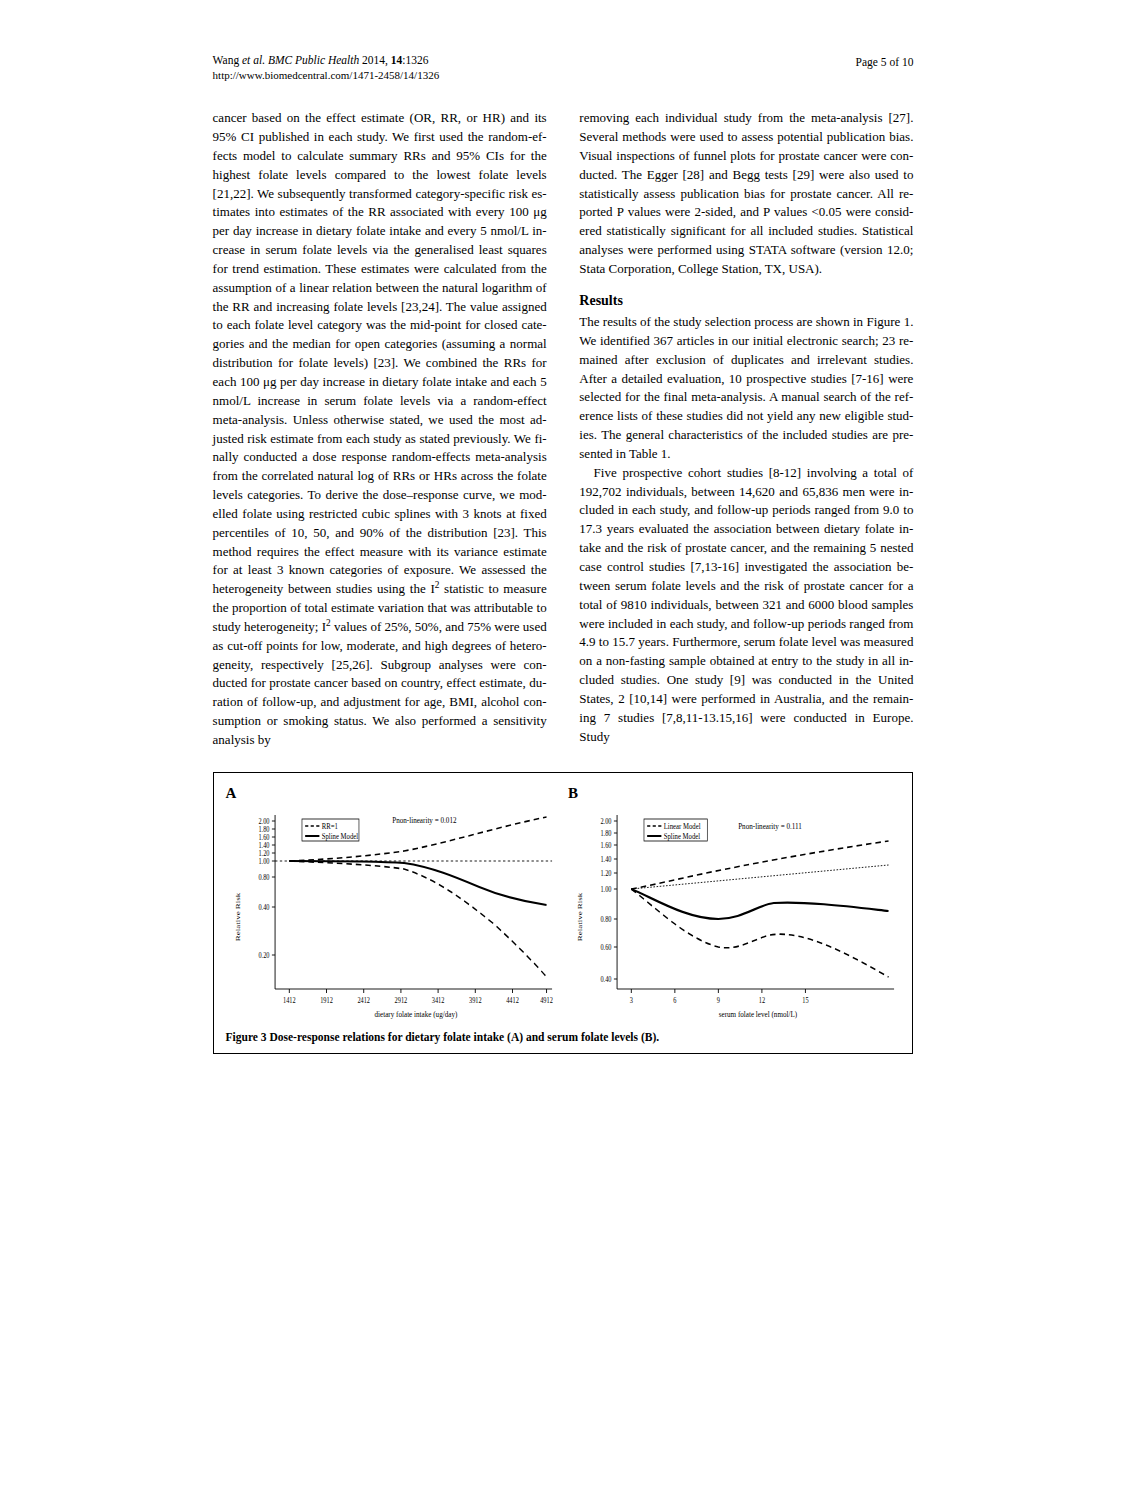Wang et al. BMC Public Health 2014, 14:1326
http://www.biomedcentral.com/1471-2458/14/1326
Page 5 of 10
cancer based on the effect estimate (OR, RR, or HR) and its 95% CI published in each study. We first used the random-effects model to calculate summary RRs and 95% CIs for the highest folate levels compared to the lowest folate levels [21,22]. We subsequently transformed category-specific risk estimates into estimates of the RR associated with every 100 μg per day increase in dietary folate intake and every 5 nmol/L increase in serum folate levels via the generalised least squares for trend estimation. These estimates were calculated from the assumption of a linear relation between the natural logarithm of the RR and increasing folate levels [23,24]. The value assigned to each folate level category was the mid-point for closed categories and the median for open categories (assuming a normal distribution for folate levels) [23]. We combined the RRs for each 100 μg per day increase in dietary folate intake and each 5 nmol/L increase in serum folate levels via a random-effect meta-analysis. Unless otherwise stated, we used the most adjusted risk estimate from each study as stated previously. We finally conducted a dose response random-effects meta-analysis from the correlated natural log of RRs or HRs across the folate levels categories. To derive the dose–response curve, we modelled folate using restricted cubic splines with 3 knots at fixed percentiles of 10, 50, and 90% of the distribution [23]. This method requires the effect measure with its variance estimate for at least 3 known categories of exposure. We assessed the heterogeneity between studies using the I2 statistic to measure the proportion of total estimate variation that was attributable to study heterogeneity; I2 values of 25%, 50%, and 75% were used as cut-off points for low, moderate, and high degrees of heterogeneity, respectively [25,26]. Subgroup analyses were conducted for prostate cancer based on country, effect estimate, duration of follow-up, and adjustment for age, BMI, alcohol consumption or smoking status. We also performed a sensitivity analysis by
removing each individual study from the meta-analysis [27]. Several methods were used to assess potential publication bias. Visual inspections of funnel plots for prostate cancer were conducted. The Egger [28] and Begg tests [29] were also used to statistically assess publication bias for prostate cancer. All reported P values were 2-sided, and P values <0.05 were considered statistically significant for all included studies. Statistical analyses were performed using STATA software (version 12.0; Stata Corporation, College Station, TX, USA).
Results
The results of the study selection process are shown in Figure 1. We identified 367 articles in our initial electronic search; 23 remained after exclusion of duplicates and irrelevant studies. After a detailed evaluation, 10 prospective studies [7-16] were selected for the final meta-analysis. A manual search of the reference lists of these studies did not yield any new eligible studies. The general characteristics of the included studies are presented in Table 1.
Five prospective cohort studies [8-12] involving a total of 192,702 individuals, between 14,620 and 65,836 men were included in each study, and follow-up periods ranged from 9.0 to 17.3 years evaluated the association between dietary folate intake and the risk of prostate cancer, and the remaining 5 nested case control studies [7,13-16] investigated the association between serum folate levels and the risk of prostate cancer for a total of 9810 individuals, between 321 and 6000 blood samples were included in each study, and follow-up periods ranged from 4.9 to 15.7 years. Furthermore, serum folate level was measured on a non-fasting sample obtained at entry to the study in all included studies. One study [9] was conducted in the United States, 2 [10,14] were performed in Australia, and the remaining 7 studies [7,8,11-13.15,16] were conducted in Europe. Study
A
2.00 1.80 1.60 1.40 1.20 1.00 0.80 0.40 0.20 1412 1912 2412 2912 3412 3912 4412 4912 Relative Risk dietary folate intake (ug/day) RR=1 Spline Model Pnon-linearity = 0.012
B
2.00 1.80 1.60 1.40 1.20 1.00 0.80 0.60 0.40 3 6 9 12 15 Relative Risk serum folate level (nmol/L) Linear Model Spline Model Pnon-linearity = 0.111
Figure 3 Dose-response relations for dietary folate intake (A) and serum folate levels (B).